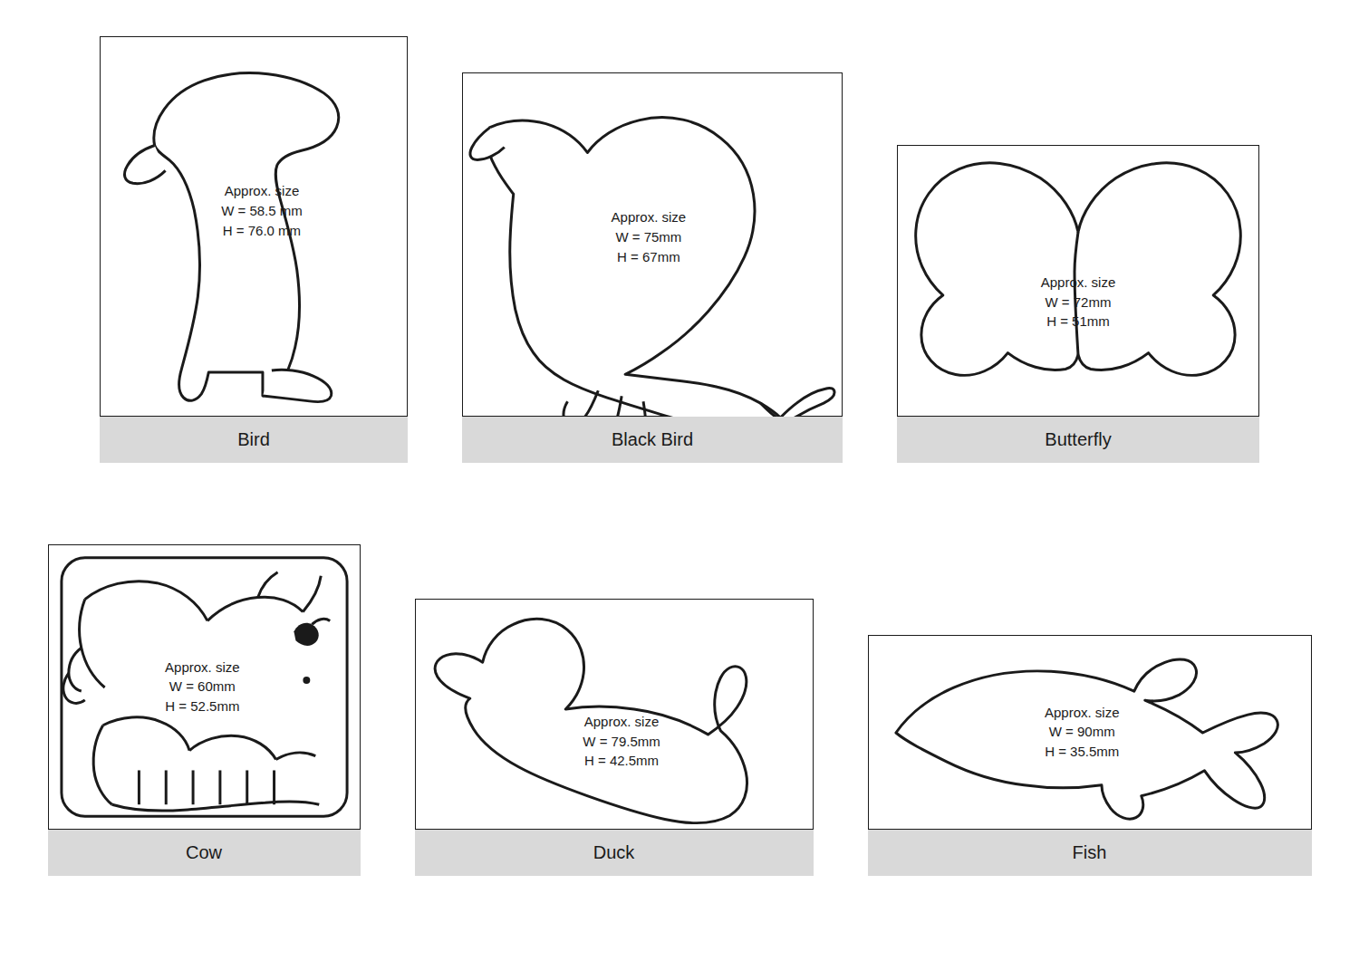Approx. size
W = 58.5 mm
H = 76.0 mm
Bird
Approx. size
W = 75mm
H = 67mm
Black Bird
Approx. size
W = 72mm
H = 51mm
Butterfly
Approx. size
W = 60mm
H = 52.5mm
Cow
Approx. size
W = 79.5mm
H = 42.5mm
Duck
Approx. size
W = 90mm
H = 35.5mm
Fish